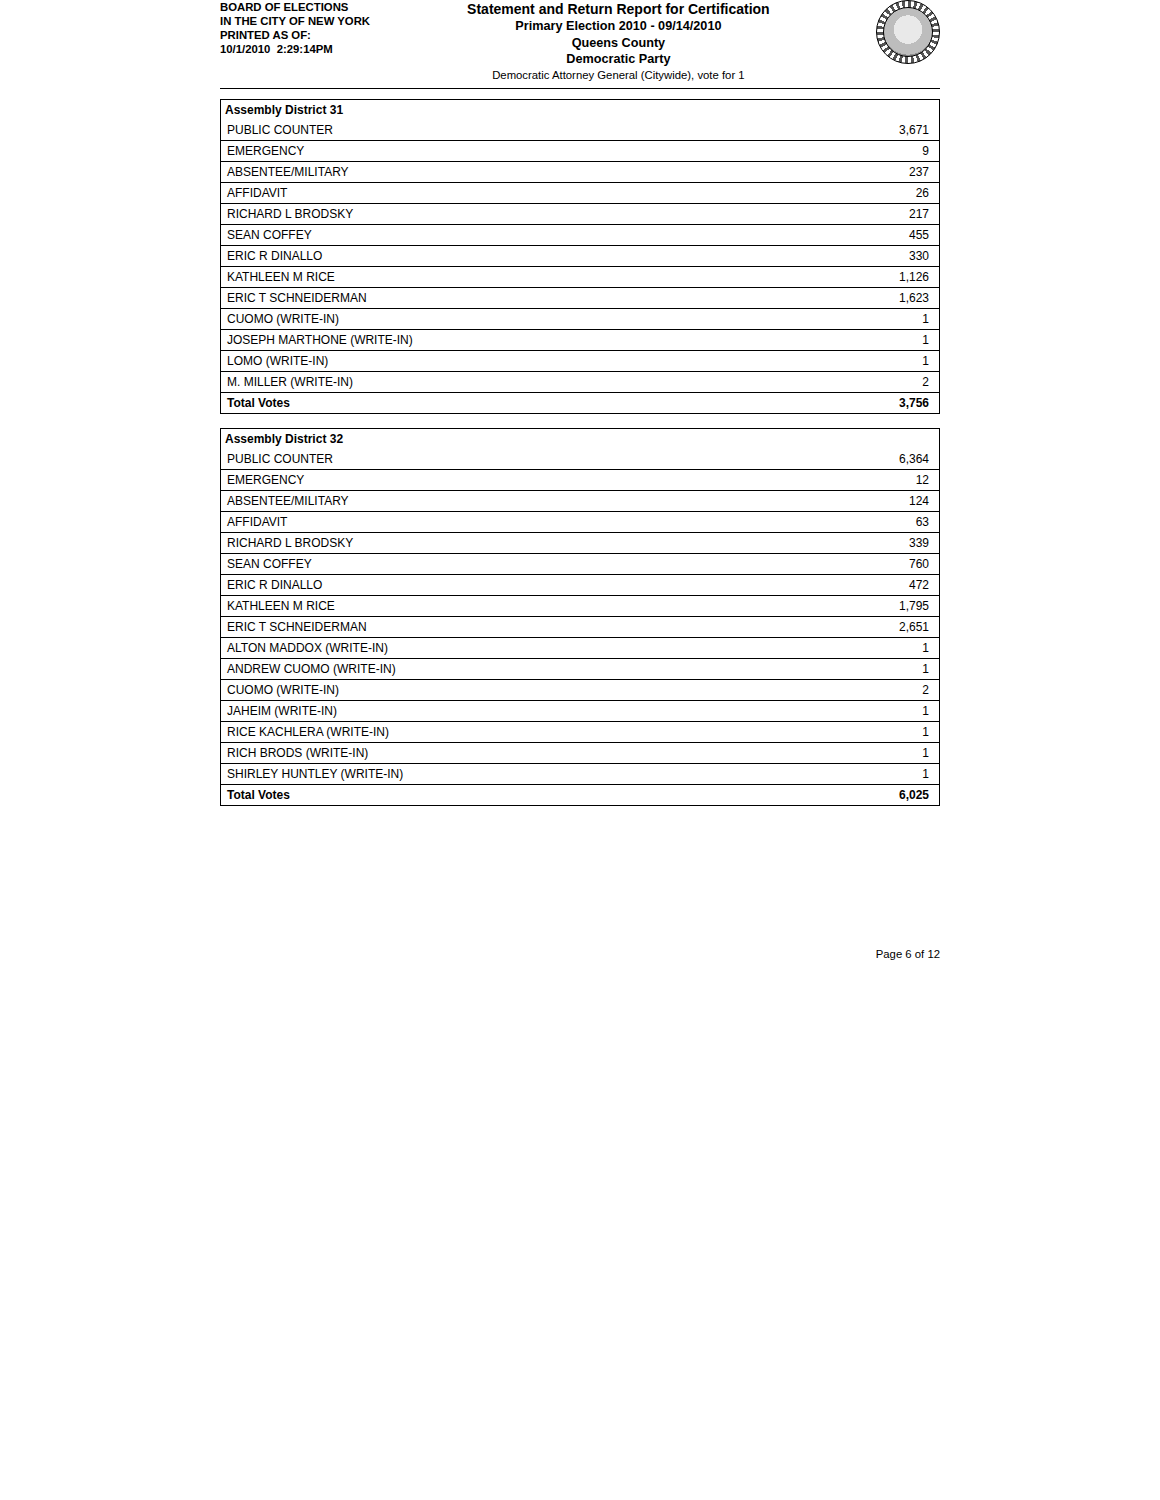BOARD OF ELECTIONS
IN THE CITY OF NEW YORK
PRINTED AS OF:
10/1/2010 2:29:14PM
Statement and Return Report for Certification
Primary Election 2010 - 09/14/2010
Queens County
Democratic Party
Democratic Attorney General (Citywide), vote for 1
Assembly District 31
| PUBLIC COUNTER | 3,671 |
| EMERGENCY | 9 |
| ABSENTEE/MILITARY | 237 |
| AFFIDAVIT | 26 |
| RICHARD L BRODSKY | 217 |
| SEAN COFFEY | 455 |
| ERIC R DINALLO | 330 |
| KATHLEEN M RICE | 1,126 |
| ERIC T SCHNEIDERMAN | 1,623 |
| CUOMO (WRITE-IN) | 1 |
| JOSEPH MARTHONE (WRITE-IN) | 1 |
| LOMO (WRITE-IN) | 1 |
| M. MILLER (WRITE-IN) | 2 |
| Total Votes | 3,756 |
Assembly District 32
| PUBLIC COUNTER | 6,364 |
| EMERGENCY | 12 |
| ABSENTEE/MILITARY | 124 |
| AFFIDAVIT | 63 |
| RICHARD L BRODSKY | 339 |
| SEAN COFFEY | 760 |
| ERIC R DINALLO | 472 |
| KATHLEEN M RICE | 1,795 |
| ERIC T SCHNEIDERMAN | 2,651 |
| ALTON MADDOX (WRITE-IN) | 1 |
| ANDREW CUOMO (WRITE-IN) | 1 |
| CUOMO (WRITE-IN) | 2 |
| JAHEIM (WRITE-IN) | 1 |
| RICE KACHLERA (WRITE-IN) | 1 |
| RICH BRODS (WRITE-IN) | 1 |
| SHIRLEY HUNTLEY (WRITE-IN) | 1 |
| Total Votes | 6,025 |
Page 6 of 12